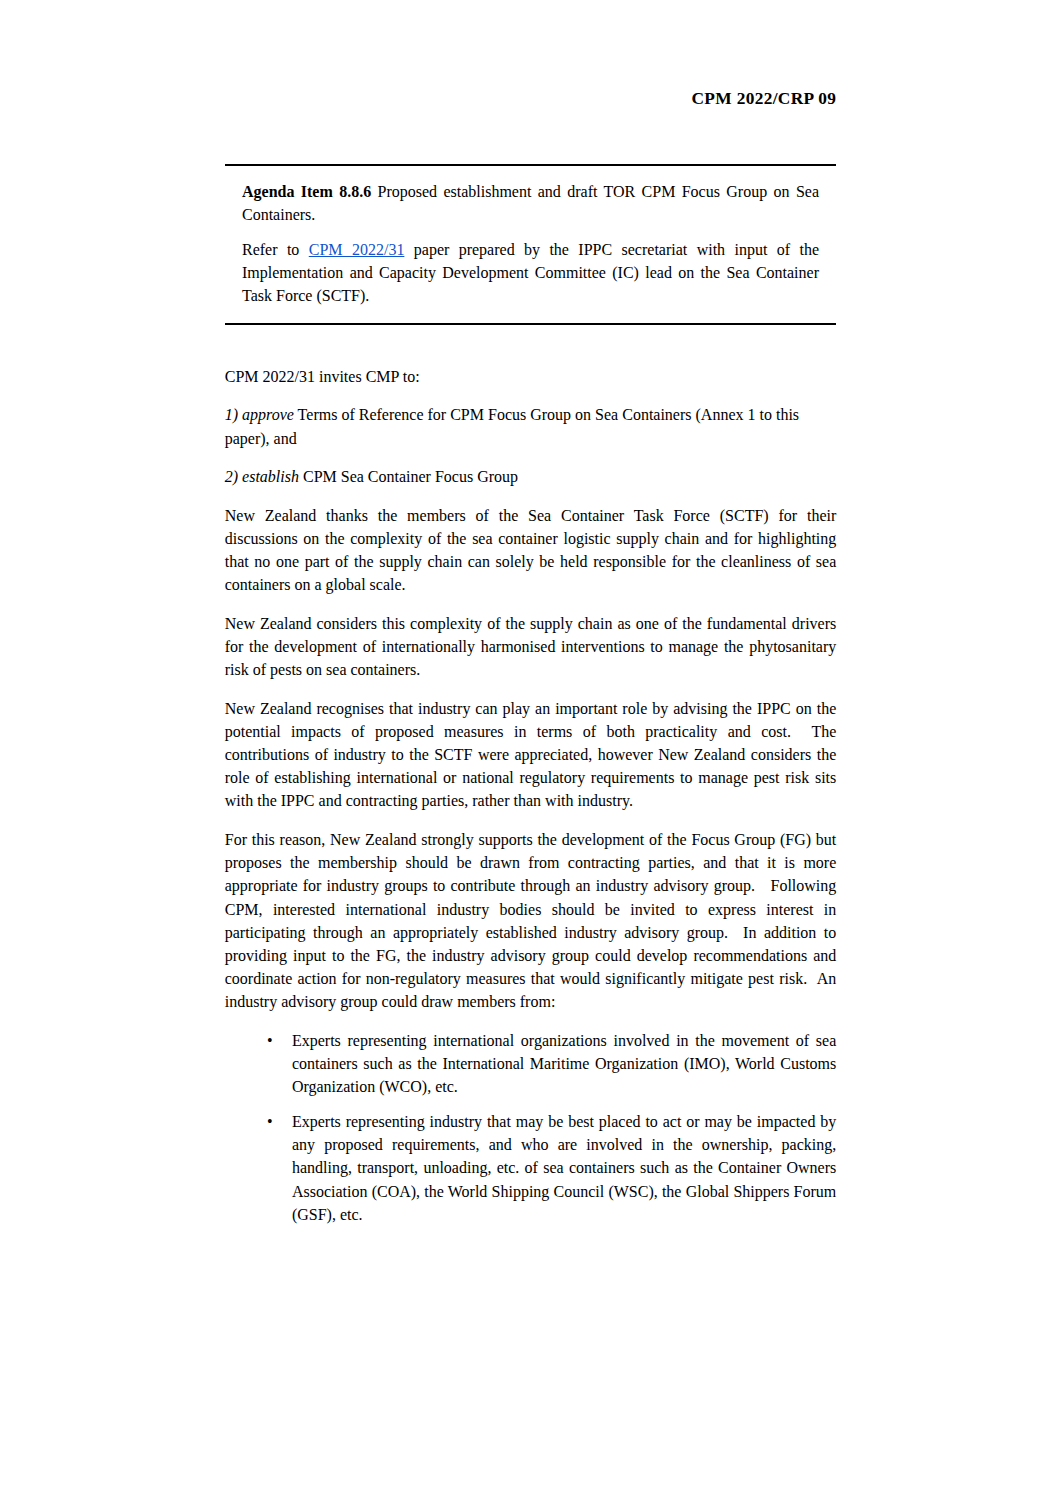CPM 2022/CRP 09
Agenda Item 8.8.6 Proposed establishment and draft TOR CPM Focus Group on Sea Containers.
Refer to CPM 2022/31 paper prepared by the IPPC secretariat with input of the Implementation and Capacity Development Committee (IC) lead on the Sea Container Task Force (SCTF).
CPM 2022/31 invites CMP to:
1) approve Terms of Reference for CPM Focus Group on Sea Containers (Annex 1 to this paper), and
2) establish CPM Sea Container Focus Group
New Zealand thanks the members of the Sea Container Task Force (SCTF) for their discussions on the complexity of the sea container logistic supply chain and for highlighting that no one part of the supply chain can solely be held responsible for the cleanliness of sea containers on a global scale.
New Zealand considers this complexity of the supply chain as one of the fundamental drivers for the development of internationally harmonised interventions to manage the phytosanitary risk of pests on sea containers.
New Zealand recognises that industry can play an important role by advising the IPPC on the potential impacts of proposed measures in terms of both practicality and cost. The contributions of industry to the SCTF were appreciated, however New Zealand considers the role of establishing international or national regulatory requirements to manage pest risk sits with the IPPC and contracting parties, rather than with industry.
For this reason, New Zealand strongly supports the development of the Focus Group (FG) but proposes the membership should be drawn from contracting parties, and that it is more appropriate for industry groups to contribute through an industry advisory group. Following CPM, interested international industry bodies should be invited to express interest in participating through an appropriately established industry advisory group. In addition to providing input to the FG, the industry advisory group could develop recommendations and coordinate action for non-regulatory measures that would significantly mitigate pest risk. An industry advisory group could draw members from:
Experts representing international organizations involved in the movement of sea containers such as the International Maritime Organization (IMO), World Customs Organization (WCO), etc.
Experts representing industry that may be best placed to act or may be impacted by any proposed requirements, and who are involved in the ownership, packing, handling, transport, unloading, etc. of sea containers such as the Container Owners Association (COA), the World Shipping Council (WSC), the Global Shippers Forum (GSF), etc.